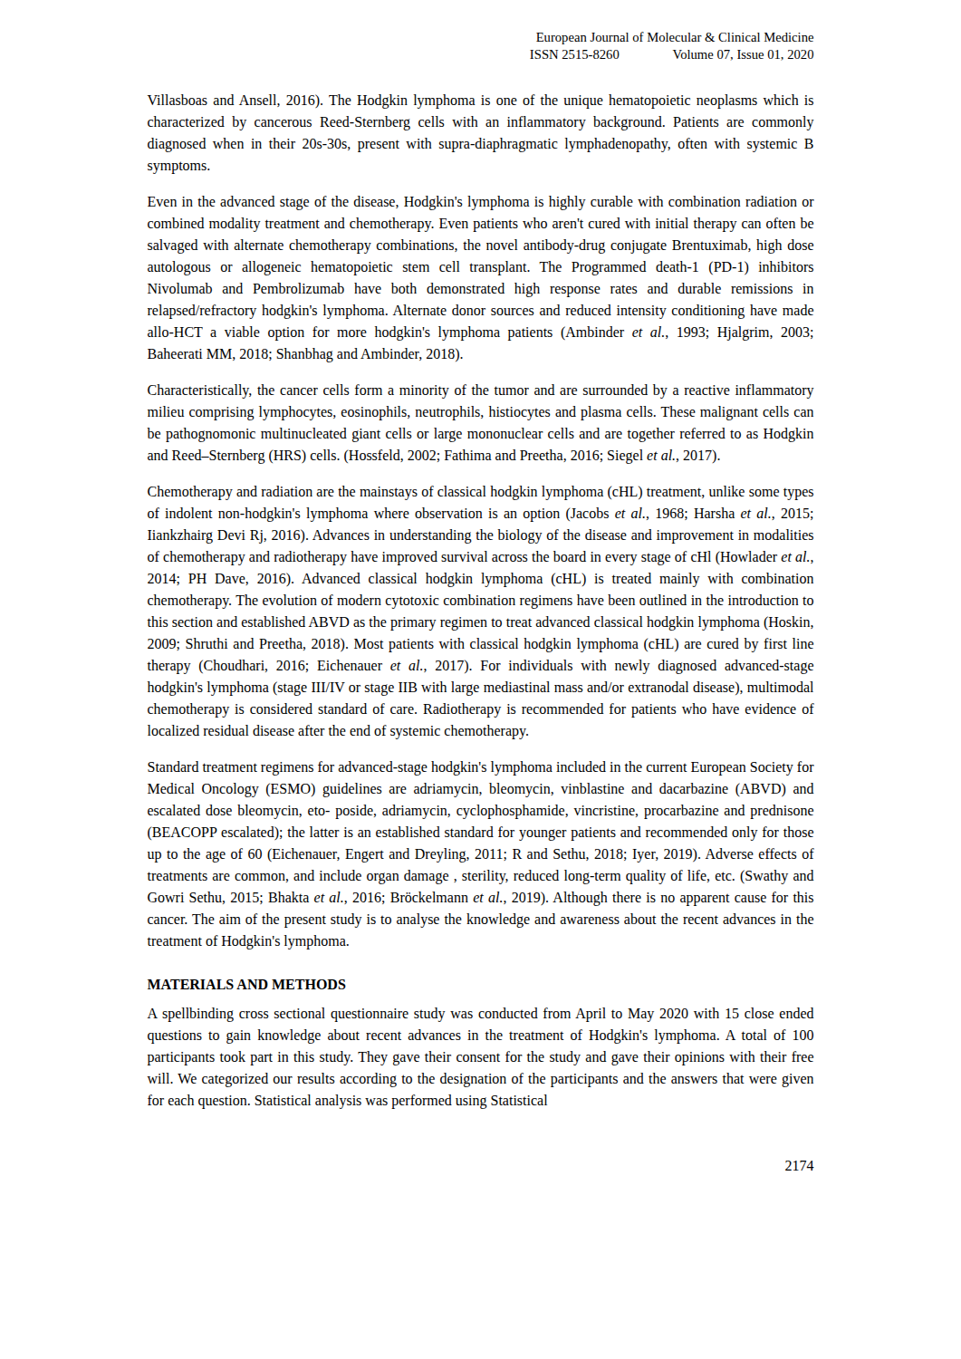European Journal of Molecular & Clinical Medicine ISSN 2515-8260 Volume 07, Issue 01, 2020
Villasboas and Ansell, 2016). The Hodgkin lymphoma is one of the unique hematopoietic neoplasms which is characterized by cancerous Reed-Sternberg cells with an inflammatory background. Patients are commonly diagnosed when in their 20s-30s, present with supra-diaphragmatic lymphadenopathy, often with systemic B symptoms.
Even in the advanced stage of the disease, Hodgkin's lymphoma is highly curable with combination radiation or combined modality treatment and chemotherapy. Even patients who aren't cured with initial therapy can often be salvaged with alternate chemotherapy combinations, the novel antibody-drug conjugate Brentuximab, high dose autologous or allogeneic hematopoietic stem cell transplant. The Programmed death-1 (PD-1) inhibitors Nivolumab and Pembrolizumab have both demonstrated high response rates and durable remissions in relapsed/refractory hodgkin's lymphoma. Alternate donor sources and reduced intensity conditioning have made allo-HCT a viable option for more hodgkin's lymphoma patients (Ambinder et al., 1993; Hjalgrim, 2003; Baheerati MM, 2018; Shanbhag and Ambinder, 2018).
Characteristically, the cancer cells form a minority of the tumor and are surrounded by a reactive inflammatory milieu comprising lymphocytes, eosinophils, neutrophils, histiocytes and plasma cells. These malignant cells can be pathognomonic multinucleated giant cells or large mononuclear cells and are together referred to as Hodgkin and Reed–Sternberg (HRS) cells. (Hossfeld, 2002; Fathima and Preetha, 2016; Siegel et al., 2017).
Chemotherapy and radiation are the mainstays of classical hodgkin lymphoma (cHL) treatment, unlike some types of indolent non-hodgkin's lymphoma where observation is an option (Jacobs et al., 1968; Harsha et al., 2015; Iiankzhairg Devi Rj, 2016). Advances in understanding the biology of the disease and improvement in modalities of chemotherapy and radiotherapy have improved survival across the board in every stage of cHl (Howlader et al., 2014; PH Dave, 2016). Advanced classical hodgkin lymphoma (cHL) is treated mainly with combination chemotherapy. The evolution of modern cytotoxic combination regimens have been outlined in the introduction to this section and established ABVD as the primary regimen to treat advanced classical hodgkin lymphoma (Hoskin, 2009; Shruthi and Preetha, 2018). Most patients with classical hodgkin lymphoma (cHL) are cured by first line therapy (Choudhari, 2016; Eichenauer et al., 2017). For individuals with newly diagnosed advanced-stage hodgkin's lymphoma (stage III/IV or stage IIB with large mediastinal mass and/or extranodal disease), multimodal chemotherapy is considered standard of care. Radiotherapy is recommended for patients who have evidence of localized residual disease after the end of systemic chemotherapy.
Standard treatment regimens for advanced-stage hodgkin's lymphoma included in the current European Society for Medical Oncology (ESMO) guidelines are adriamycin, bleomycin, vinblastine and dacarbazine (ABVD) and escalated dose bleomycin, eto- poside, adriamycin, cyclophosphamide, vincristine, procarbazine and prednisone (BEACOPP escalated); the latter is an established standard for younger patients and recommended only for those up to the age of 60 (Eichenauer, Engert and Dreyling, 2011; R and Sethu, 2018; Iyer, 2019). Adverse effects of treatments are common, and include organ damage , sterility, reduced long-term quality of life, etc. (Swathy and Gowri Sethu, 2015; Bhakta et al., 2016; Bröckelmann et al., 2019). Although there is no apparent cause for this cancer. The aim of the present study is to analyse the knowledge and awareness about the recent advances in the treatment of Hodgkin's lymphoma.
Materials and Methods
A spellbinding cross sectional questionnaire study was conducted from April to May 2020 with 15 close ended questions to gain knowledge about recent advances in the treatment of Hodgkin's lymphoma. A total of 100 participants took part in this study. They gave their consent for the study and gave their opinions with their free will. We categorized our results according to the designation of the participants and the answers that were given for each question. Statistical analysis was performed using Statistical
2174